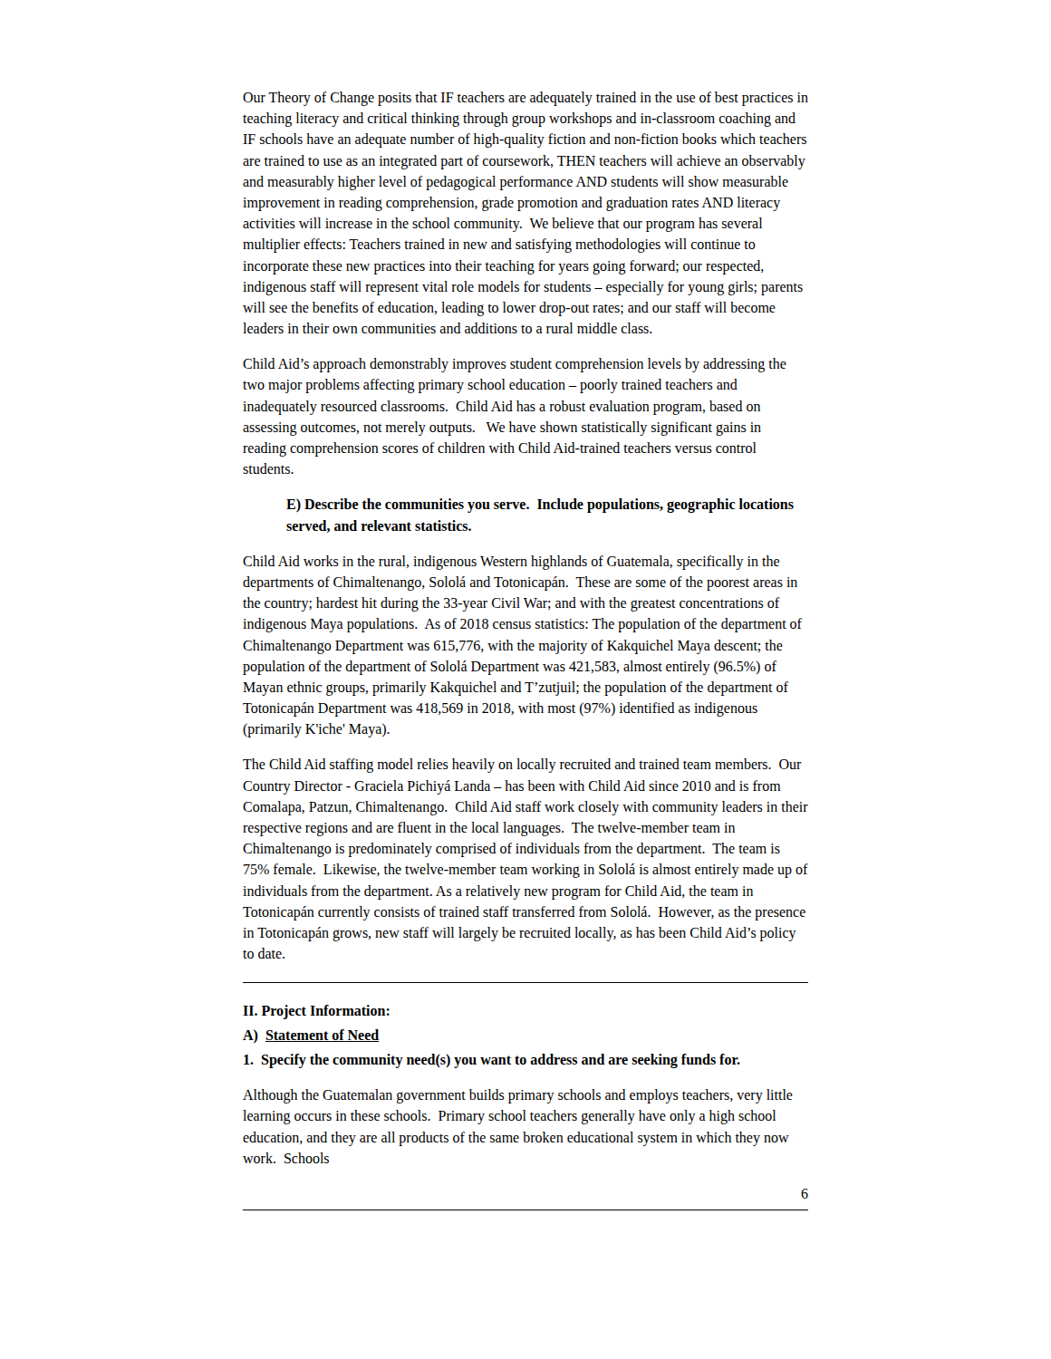Our Theory of Change posits that IF teachers are adequately trained in the use of best practices in teaching literacy and critical thinking through group workshops and in-classroom coaching and IF schools have an adequate number of high-quality fiction and non-fiction books which teachers are trained to use as an integrated part of coursework, THEN teachers will achieve an observably and measurably higher level of pedagogical performance AND students will show measurable improvement in reading comprehension, grade promotion and graduation rates AND literacy activities will increase in the school community. We believe that our program has several multiplier effects: Teachers trained in new and satisfying methodologies will continue to incorporate these new practices into their teaching for years going forward; our respected, indigenous staff will represent vital role models for students – especially for young girls; parents will see the benefits of education, leading to lower drop-out rates; and our staff will become leaders in their own communities and additions to a rural middle class.
Child Aid’s approach demonstrably improves student comprehension levels by addressing the two major problems affecting primary school education – poorly trained teachers and inadequately resourced classrooms. Child Aid has a robust evaluation program, based on assessing outcomes, not merely outputs. We have shown statistically significant gains in reading comprehension scores of children with Child Aid-trained teachers versus control students.
E) Describe the communities you serve. Include populations, geographic locations served, and relevant statistics.
Child Aid works in the rural, indigenous Western highlands of Guatemala, specifically in the departments of Chimaltenango, Sololá and Totonicapán. These are some of the poorest areas in the country; hardest hit during the 33-year Civil War; and with the greatest concentrations of indigenous Maya populations. As of 2018 census statistics: The population of the department of Chimaltenango Department was 615,776, with the majority of Kakquichel Maya descent; the population of the department of Sololá Department was 421,583, almost entirely (96.5%) of Mayan ethnic groups, primarily Kakquichel and T’zutjuil; the population of the department of Totonicapán Department was 418,569 in 2018, with most (97%) identified as indigenous (primarily K'iche' Maya).
The Child Aid staffing model relies heavily on locally recruited and trained team members. Our Country Director - Graciela Pichiyá Landa – has been with Child Aid since 2010 and is from Comalapa, Patzun, Chimaltenango. Child Aid staff work closely with community leaders in their respective regions and are fluent in the local languages. The twelve-member team in Chimaltenango is predominately comprised of individuals from the department. The team is 75% female. Likewise, the twelve-member team working in Sololá is almost entirely made up of individuals from the department. As a relatively new program for Child Aid, the team in Totonicapán currently consists of trained staff transferred from Sololá. However, as the presence in Totonicapán grows, new staff will largely be recruited locally, as has been Child Aid’s policy to date.
II. Project Information:
A) Statement of Need
1. Specify the community need(s) you want to address and are seeking funds for.
Although the Guatemalan government builds primary schools and employs teachers, very little learning occurs in these schools. Primary school teachers generally have only a high school education, and they are all products of the same broken educational system in which they now work. Schools
6